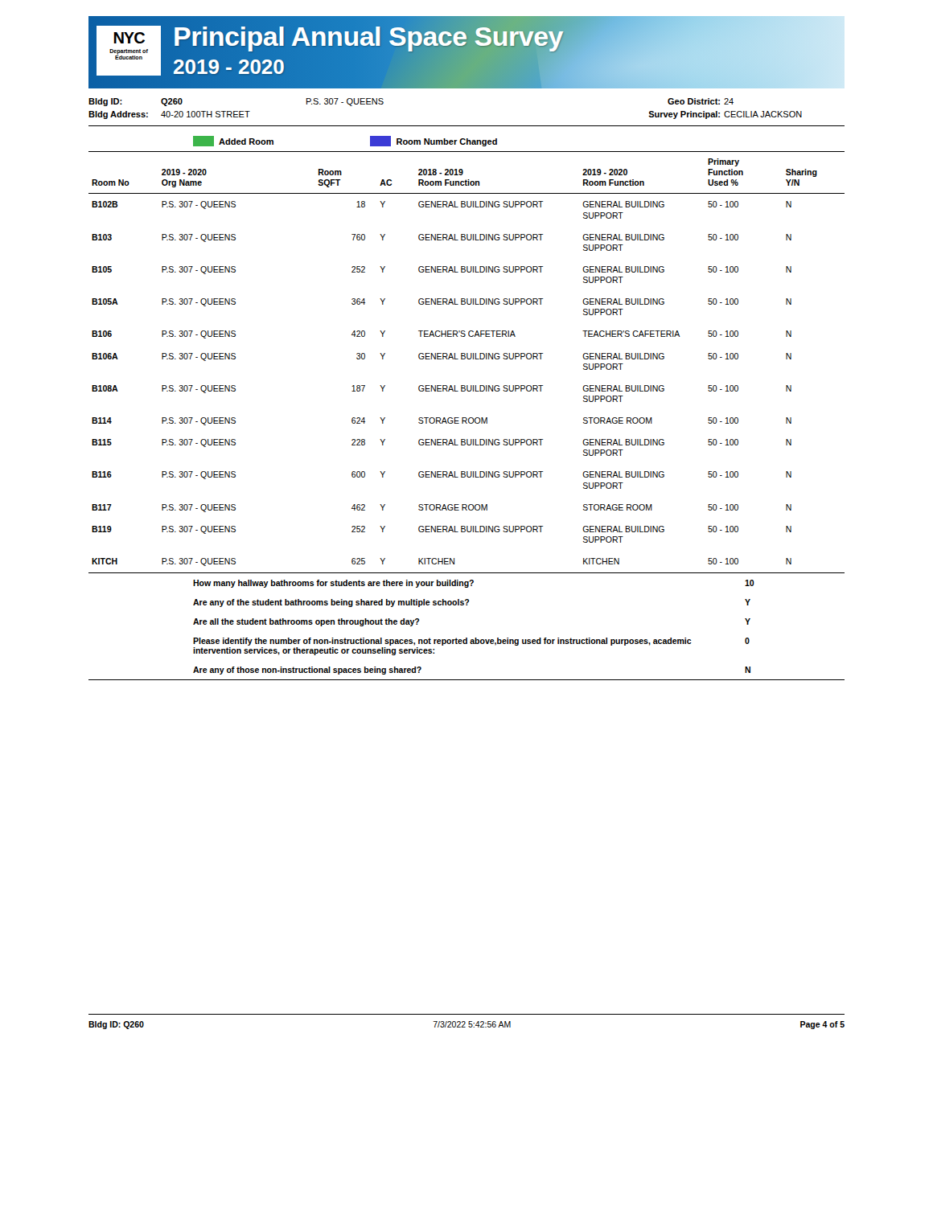NYC Department of
Education
Principal Annual Space Survey
2019 - 2020
Bldg ID: Q260 P.S. 307 - QUEENS Geo District: 24
Bldg Address: 40-20 100TH STREET Survey Principal: CECILIA JACKSON
Added Room
Room Number Changed
| Room No | 2019 - 2020 Org Name | Room SQFT | AC | 2018 - 2019 Room Function | 2019 - 2020 Room Function | Primary Function Used % | Sharing Y/N |
| --- | --- | --- | --- | --- | --- | --- | --- |
| B102B | P.S. 307 - QUEENS | 18 | Y | GENERAL BUILDING SUPPORT | GENERAL BUILDING SUPPORT | 50 - 100 | N |
| B103 | P.S. 307 - QUEENS | 760 | Y | GENERAL BUILDING SUPPORT | GENERAL BUILDING SUPPORT | 50 - 100 | N |
| B105 | P.S. 307 - QUEENS | 252 | Y | GENERAL BUILDING SUPPORT | GENERAL BUILDING SUPPORT | 50 - 100 | N |
| B105A | P.S. 307 - QUEENS | 364 | Y | GENERAL BUILDING SUPPORT | GENERAL BUILDING SUPPORT | 50 - 100 | N |
| B106 | P.S. 307 - QUEENS | 420 | Y | TEACHER'S CAFETERIA | TEACHER'S CAFETERIA | 50 - 100 | N |
| B106A | P.S. 307 - QUEENS | 30 | Y | GENERAL BUILDING SUPPORT | GENERAL BUILDING SUPPORT | 50 - 100 | N |
| B108A | P.S. 307 - QUEENS | 187 | Y | GENERAL BUILDING SUPPORT | GENERAL BUILDING SUPPORT | 50 - 100 | N |
| B114 | P.S. 307 - QUEENS | 624 | Y | STORAGE ROOM | STORAGE ROOM | 50 - 100 | N |
| B115 | P.S. 307 - QUEENS | 228 | Y | GENERAL BUILDING SUPPORT | GENERAL BUILDING SUPPORT | 50 - 100 | N |
| B116 | P.S. 307 - QUEENS | 600 | Y | GENERAL BUILDING SUPPORT | GENERAL BUILDING SUPPORT | 50 - 100 | N |
| B117 | P.S. 307 - QUEENS | 462 | Y | STORAGE ROOM | STORAGE ROOM | 50 - 100 | N |
| B119 | P.S. 307 - QUEENS | 252 | Y | GENERAL BUILDING SUPPORT | GENERAL BUILDING SUPPORT | 50 - 100 | N |
| KITCH | P.S. 307 - QUEENS | 625 | Y | KITCHEN | KITCHEN | 50 - 100 | N |
| How many hallway bathrooms for students are there in your building? | 10 |
| Are any of the student bathrooms being shared by multiple schools? | Y |
| Are all the student bathrooms open throughout the day? | Y |
| Please identify the number of non-instructional spaces, not reported above,being used for instructional purposes, academic intervention services, or therapeutic or counseling services: | 0 |
| Are any of those non-instructional spaces being shared? | N |
Bldg ID: Q260
7/3/2022 5:42:56 AM
Page 4 of 5